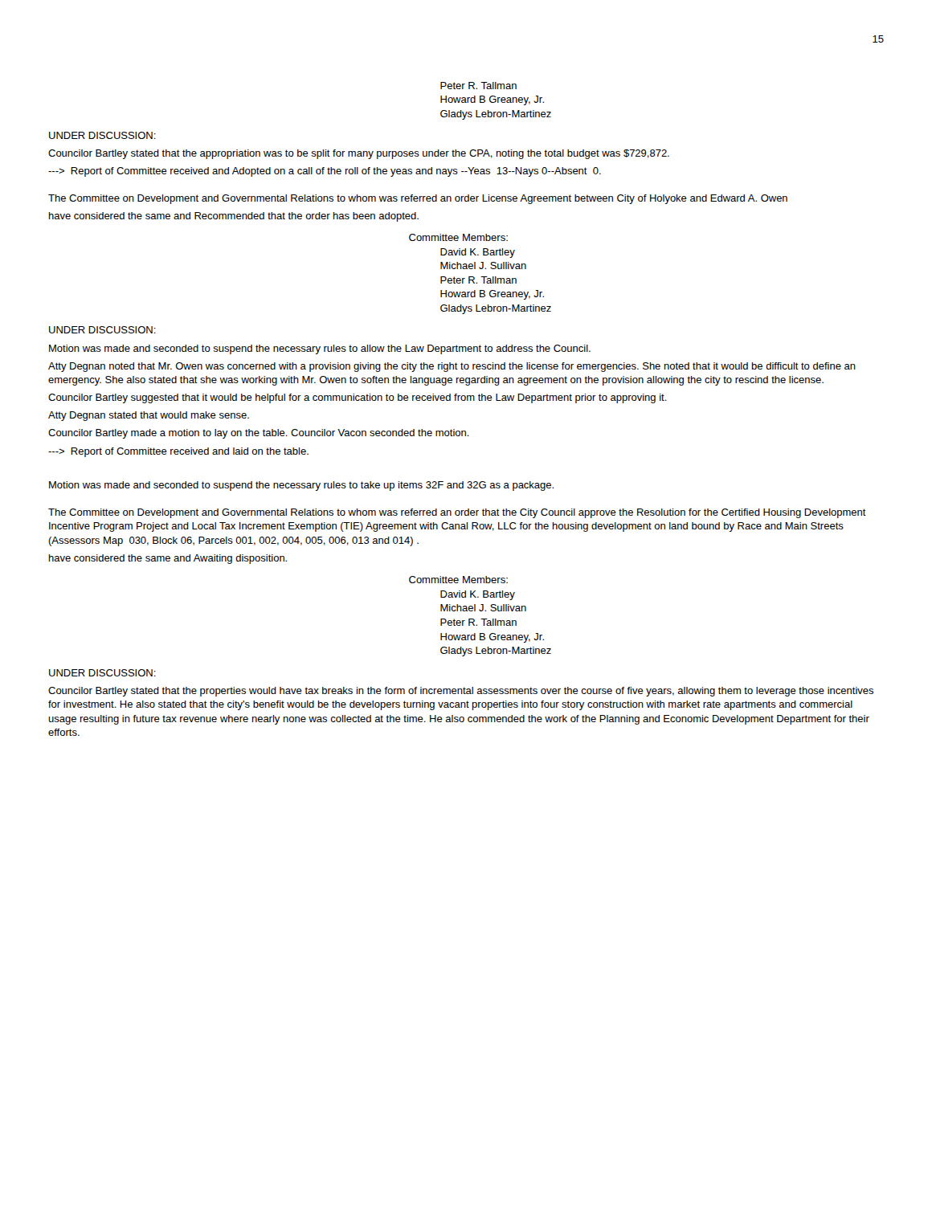15
Peter R. Tallman
Howard B Greaney, Jr.
Gladys Lebron-Martinez
UNDER DISCUSSION:
Councilor Bartley stated that the appropriation was to be split for many purposes under the CPA, noting the total budget was $729,872.
---> Report of Committee received and Adopted on a call of the roll of the yeas and nays --Yeas 13--Nays 0--Absent 0.
The Committee on Development and Governmental Relations to whom was referred an order License Agreement between City of Holyoke and Edward A. Owen
have considered the same and Recommended that the order has been adopted.
Committee Members:
David K. Bartley
Michael J. Sullivan
Peter R. Tallman
Howard B Greaney, Jr.
Gladys Lebron-Martinez
UNDER DISCUSSION:
Motion was made and seconded to suspend the necessary rules to allow the Law Department to address the Council.
Atty Degnan noted that Mr. Owen was concerned with a provision giving the city the right to rescind the license for emergencies. She noted that it would be difficult to define an emergency. She also stated that she was working with Mr. Owen to soften the language regarding an agreement on the provision allowing the city to rescind the license.
Councilor Bartley suggested that it would be helpful for a communication to be received from the Law Department prior to approving it.
Atty Degnan stated that would make sense.
Councilor Bartley made a motion to lay on the table. Councilor Vacon seconded the motion.
---> Report of Committee received and laid on the table.
Motion was made and seconded to suspend the necessary rules to take up items 32F and 32G as a package.
The Committee on Development and Governmental Relations to whom was referred an order that the City Council approve the Resolution for the Certified Housing Development Incentive Program Project and Local Tax Increment Exemption (TIE) Agreement with Canal Row, LLC for the housing development on land bound by Race and Main Streets (Assessors Map 030, Block 06, Parcels 001, 002, 004, 005, 006, 013 and 014) .
have considered the same and Awaiting disposition.
Committee Members:
David K. Bartley
Michael J. Sullivan
Peter R. Tallman
Howard B Greaney, Jr.
Gladys Lebron-Martinez
UNDER DISCUSSION:
Councilor Bartley stated that the properties would have tax breaks in the form of incremental assessments over the course of five years, allowing them to leverage those incentives for investment. He also stated that the city's benefit would be the developers turning vacant properties into four story construction with market rate apartments and commercial usage resulting in future tax revenue where nearly none was collected at the time. He also commended the work of the Planning and Economic Development Department for their efforts.